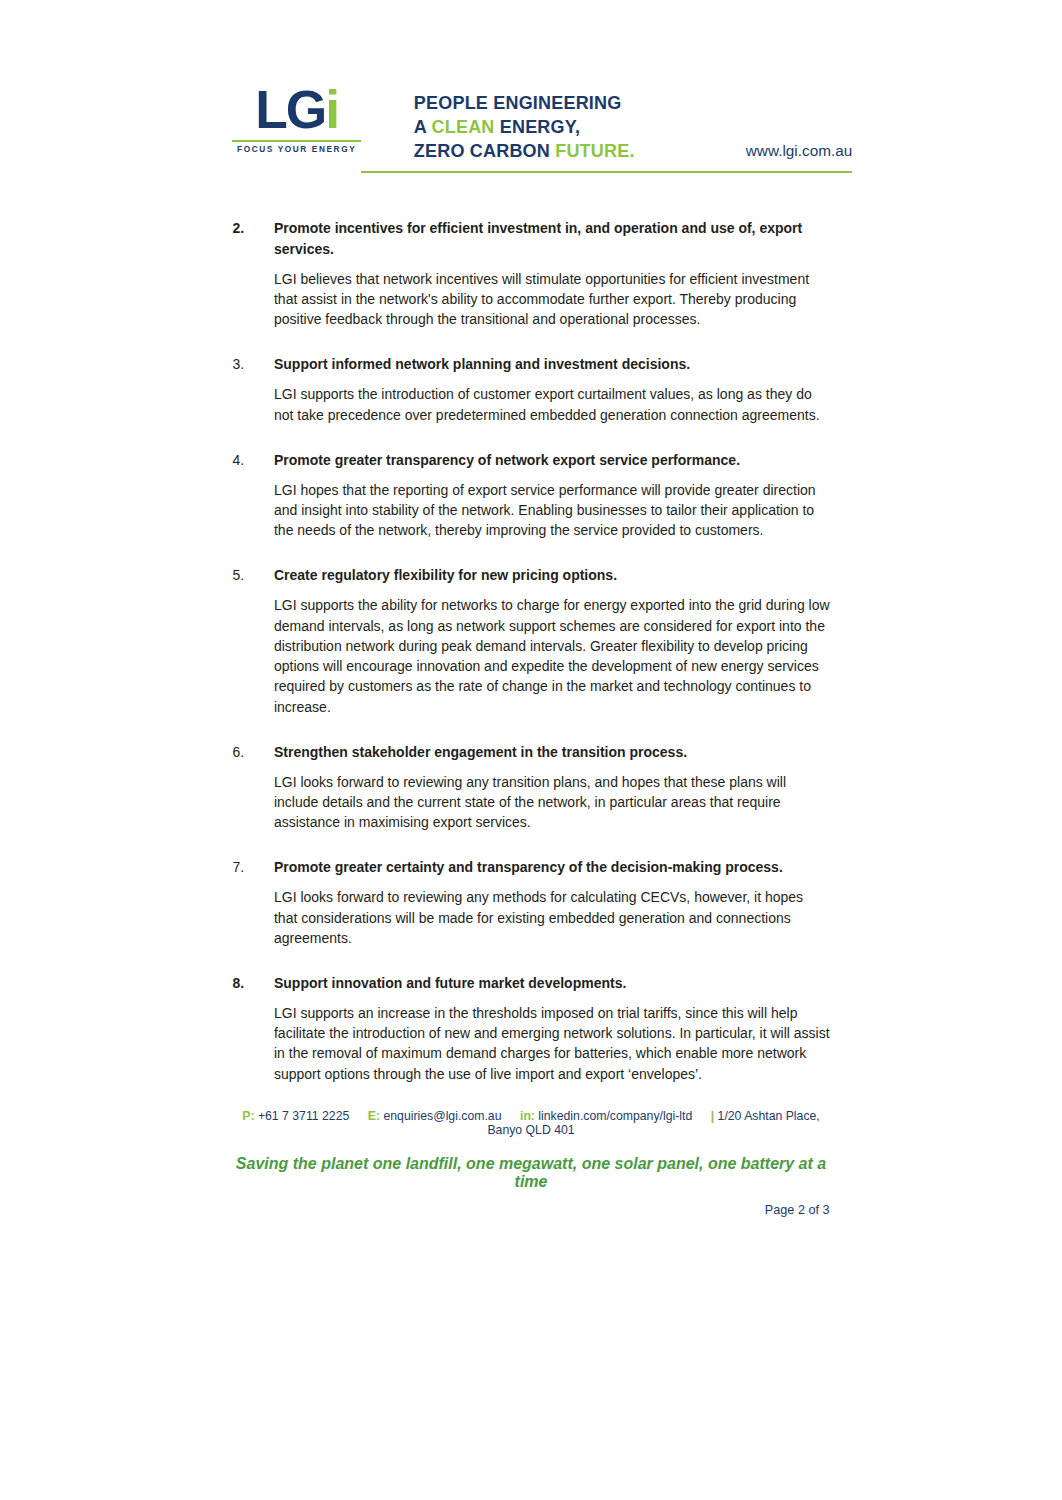LGi
FOCUS YOUR ENERGY
PEOPLE ENGINEERING
A CLEAN ENERGY,
ZERO CARBON FUTURE.
www.lgi.com.au
Promote incentives for efficient investment in, and operation and use of, export services.
LGI believes that network incentives will stimulate opportunities for efficient investment that assist in the network's ability to accommodate further export. Thereby producing positive feedback through the transitional and operational processes.
Support informed network planning and investment decisions.
LGI supports the introduction of customer export curtailment values, as long as they do not take precedence over predetermined embedded generation connection agreements.
Promote greater transparency of network export service performance.
LGI hopes that the reporting of export service performance will provide greater direction and insight into stability of the network. Enabling businesses to tailor their application to the needs of the network, thereby improving the service provided to customers.
Create regulatory flexibility for new pricing options.
LGI supports the ability for networks to charge for energy exported into the grid during low demand intervals, as long as network support schemes are considered for export into the distribution network during peak demand intervals. Greater flexibility to develop pricing options will encourage innovation and expedite the development of new energy services required by customers as the rate of change in the market and technology continues to increase.
Strengthen stakeholder engagement in the transition process.
LGI looks forward to reviewing any transition plans, and hopes that these plans will include details and the current state of the network, in particular areas that require assistance in maximising export services.
Promote greater certainty and transparency of the decision-making process.
LGI looks forward to reviewing any methods for calculating CECVs, however, it hopes that considerations will be made for existing embedded generation and connections agreements.
Support innovation and future market developments.
LGI supports an increase in the thresholds imposed on trial tariffs, since this will help facilitate the introduction of new and emerging network solutions. In particular, it will assist in the removal of maximum demand charges for batteries, which enable more network support options through the use of live import and export ‘envelopes’.
P: +61 7 3711 2225 E: enquiries@lgi.com.au in: linkedin.com/company/lgi-ltd | 1/20 Ashtan Place, Banyo QLD 401
Saving the planet one landfill, one megawatt, one solar panel, one battery at a time
Page 2 of 3